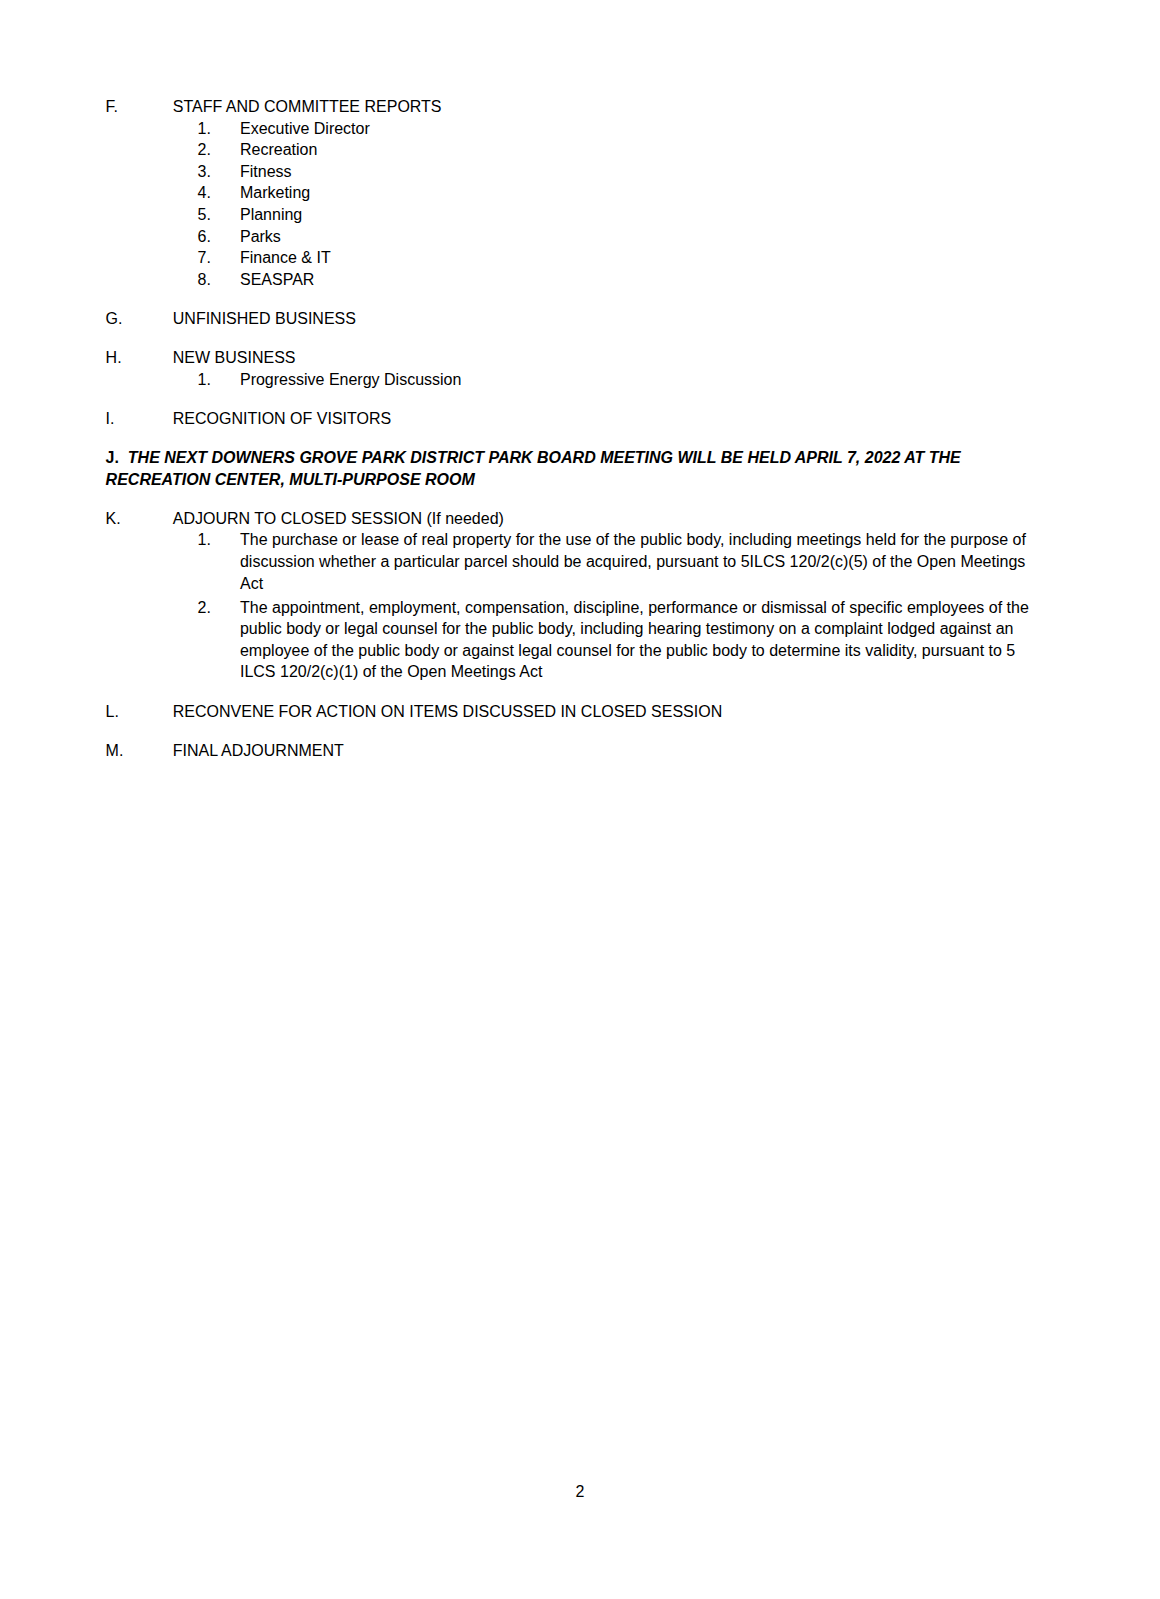F. STAFF AND COMMITTEE REPORTS
1. Executive Director
2. Recreation
3. Fitness
4. Marketing
5. Planning
6. Parks
7. Finance & IT
8. SEASPAR
G. UNFINISHED BUSINESS
H. NEW BUSINESS
1. Progressive Energy Discussion
I. RECOGNITION OF VISITORS
J. THE NEXT DOWNERS GROVE PARK DISTRICT PARK BOARD MEETING WILL BE HELD APRIL 7, 2022 AT THE RECREATION CENTER, MULTI-PURPOSE ROOM
K. ADJOURN TO CLOSED SESSION (If needed)
1. The purchase or lease of real property for the use of the public body, including meetings held for the purpose of discussion whether a particular parcel should be acquired, pursuant to 5ILCS 120/2(c)(5) of the Open Meetings Act
2. The appointment, employment, compensation, discipline, performance or dismissal of specific employees of the public body or legal counsel for the public body, including hearing testimony on a complaint lodged against an employee of the public body or against legal counsel for the public body to determine its validity, pursuant to 5 ILCS 120/2(c)(1) of the Open Meetings Act
L. RECONVENE FOR ACTION ON ITEMS DISCUSSED IN CLOSED SESSION
M. FINAL ADJOURNMENT
2